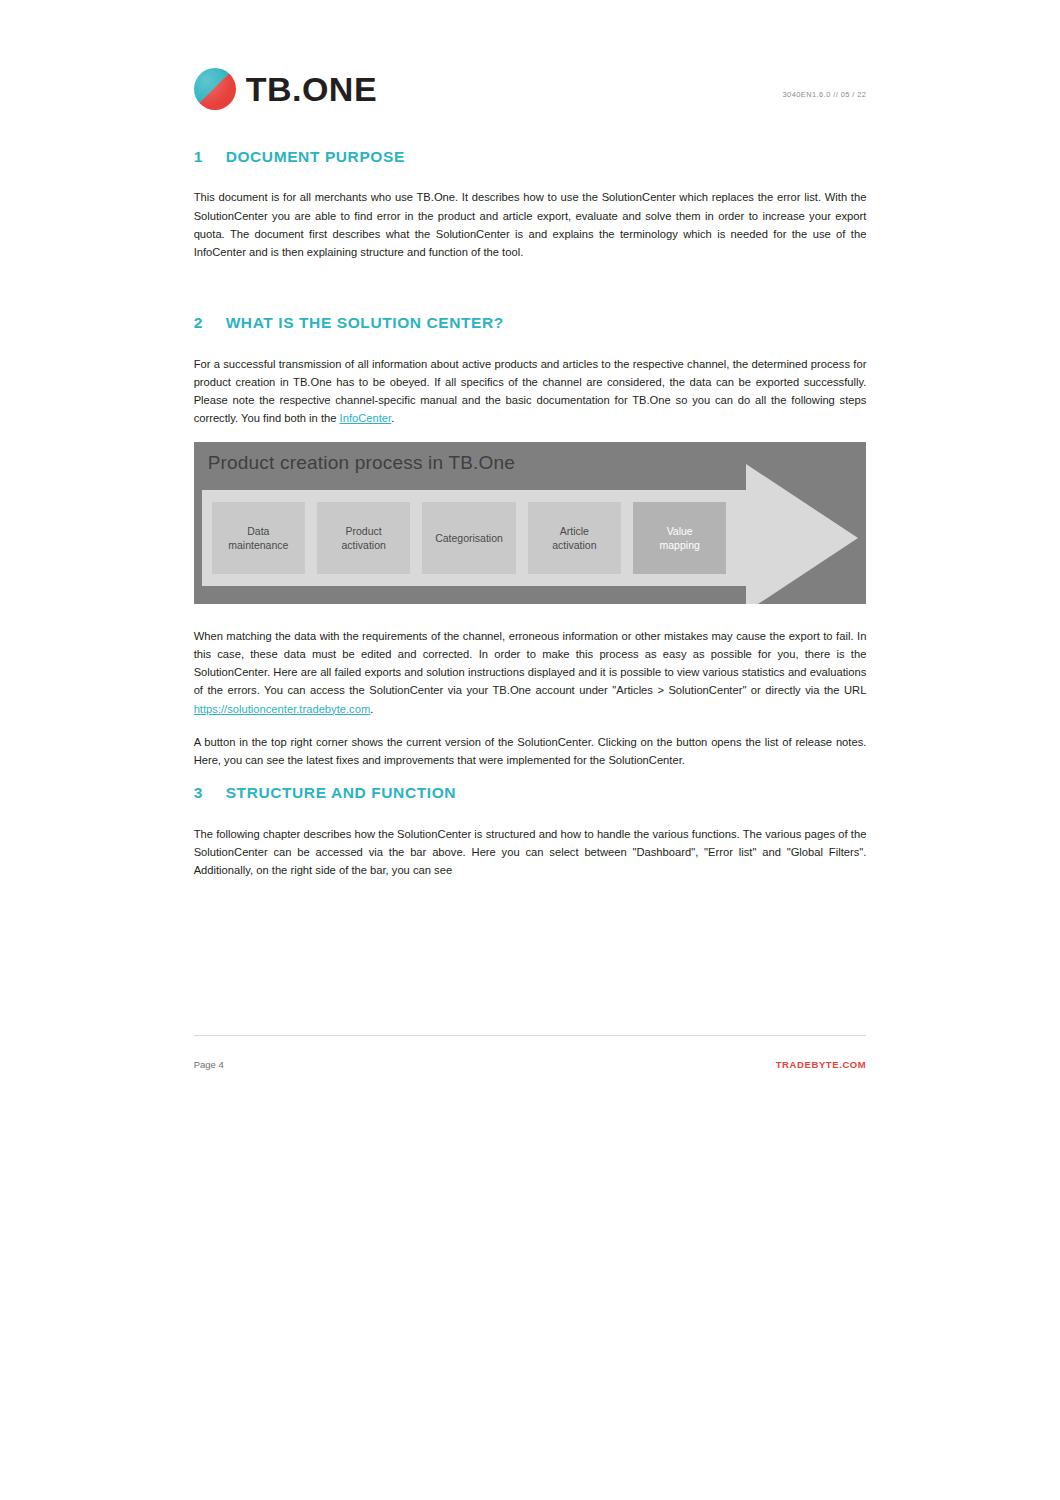TB.ONE
3040EN1.6.0 // 05 / 22
1 Document purpose
This document is for all merchants who use TB.One. It describes how to use the SolutionCenter which replaces the error list. With the SolutionCenter you are able to find error in the product and article export, evaluate and solve them in order to increase your export quota. The document first describes what the SolutionCenter is and explains the terminology which is needed for the use of the InfoCenter and is then explaining structure and function of the tool.
2 What is the Solution Center?
For a successful transmission of all information about active products and articles to the respective channel, the determined process for product creation in TB.One has to be obeyed. If all specifics of the channel are considered, the data can be exported successfully. Please note the respective channel-specific manual and the basic documentation for TB.One so you can do all the following steps correctly. You find both in the InfoCenter.
Product creation process in TB.One
Data
maintenance
Product
activation
Categorisation
Article
activation
Value
mapping
When matching the data with the requirements of the channel, erroneous information or other mistakes may cause the export to fail. In this case, these data must be edited and corrected. In order to make this process as easy as possible for you, there is the SolutionCenter. Here are all failed exports and solution instructions displayed and it is possible to view various statistics and evaluations of the errors. You can access the SolutionCenter via your TB.One account under "Articles > SolutionCenter" or directly via the URL https://solutioncenter.tradebyte.com.
A button in the top right corner shows the current version of the SolutionCenter. Clicking on the button opens the list of release notes. Here, you can see the latest fixes and improvements that were implemented for the SolutionCenter.
3 Structure and function
The following chapter describes how the SolutionCenter is structured and how to handle the various functions. The various pages of the SolutionCenter can be accessed via the bar above. Here you can select between "Dashboard", "Error list" and "Global Filters". Additionally, on the right side of the bar, you can see
Page 4
TRADEBYTE.COM